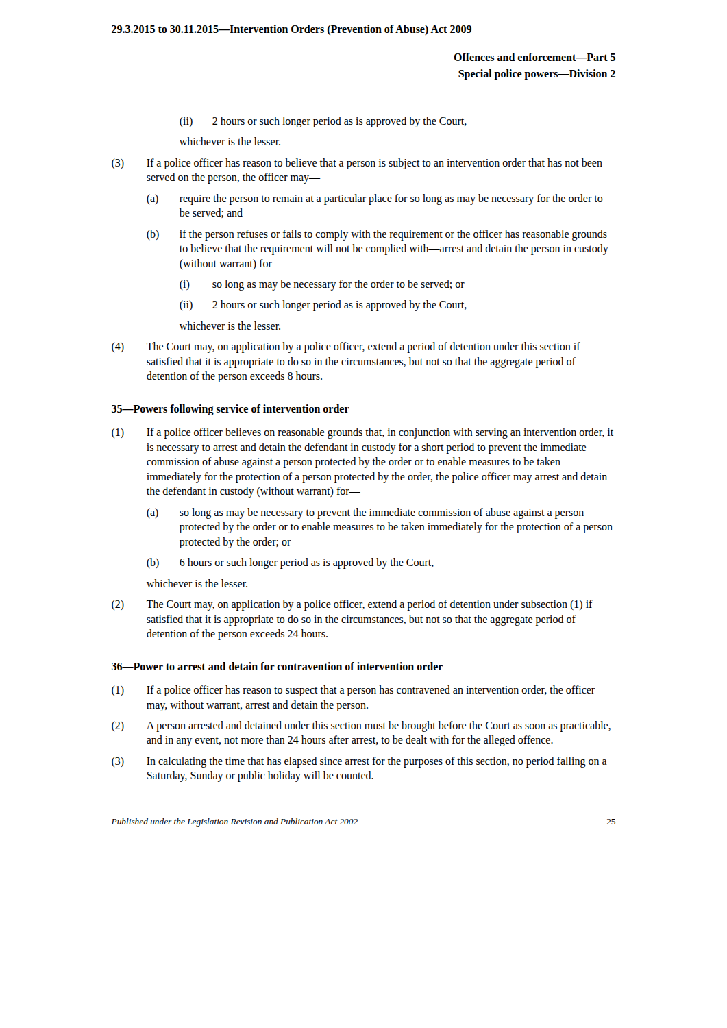29.3.2015 to 30.11.2015—Intervention Orders (Prevention of Abuse) Act 2009
Offences and enforcement—Part 5
Special police powers—Division 2
(ii) 2 hours or such longer period as is approved by the Court,
whichever is the lesser.
(3) If a police officer has reason to believe that a person is subject to an intervention order that has not been served on the person, the officer may—
(a) require the person to remain at a particular place for so long as may be necessary for the order to be served; and
(b) if the person refuses or fails to comply with the requirement or the officer has reasonable grounds to believe that the requirement will not be complied with—arrest and detain the person in custody (without warrant) for—
(i) so long as may be necessary for the order to be served; or
(ii) 2 hours or such longer period as is approved by the Court,
whichever is the lesser.
(4) The Court may, on application by a police officer, extend a period of detention under this section if satisfied that it is appropriate to do so in the circumstances, but not so that the aggregate period of detention of the person exceeds 8 hours.
35—Powers following service of intervention order
(1) If a police officer believes on reasonable grounds that, in conjunction with serving an intervention order, it is necessary to arrest and detain the defendant in custody for a short period to prevent the immediate commission of abuse against a person protected by the order or to enable measures to be taken immediately for the protection of a person protected by the order, the police officer may arrest and detain the defendant in custody (without warrant) for—
(a) so long as may be necessary to prevent the immediate commission of abuse against a person protected by the order or to enable measures to be taken immediately for the protection of a person protected by the order; or
(b) 6 hours or such longer period as is approved by the Court,
whichever is the lesser.
(2) The Court may, on application by a police officer, extend a period of detention under subsection (1) if satisfied that it is appropriate to do so in the circumstances, but not so that the aggregate period of detention of the person exceeds 24 hours.
36—Power to arrest and detain for contravention of intervention order
(1) If a police officer has reason to suspect that a person has contravened an intervention order, the officer may, without warrant, arrest and detain the person.
(2) A person arrested and detained under this section must be brought before the Court as soon as practicable, and in any event, not more than 24 hours after arrest, to be dealt with for the alleged offence.
(3) In calculating the time that has elapsed since arrest for the purposes of this section, no period falling on a Saturday, Sunday or public holiday will be counted.
Published under the Legislation Revision and Publication Act 2002 25